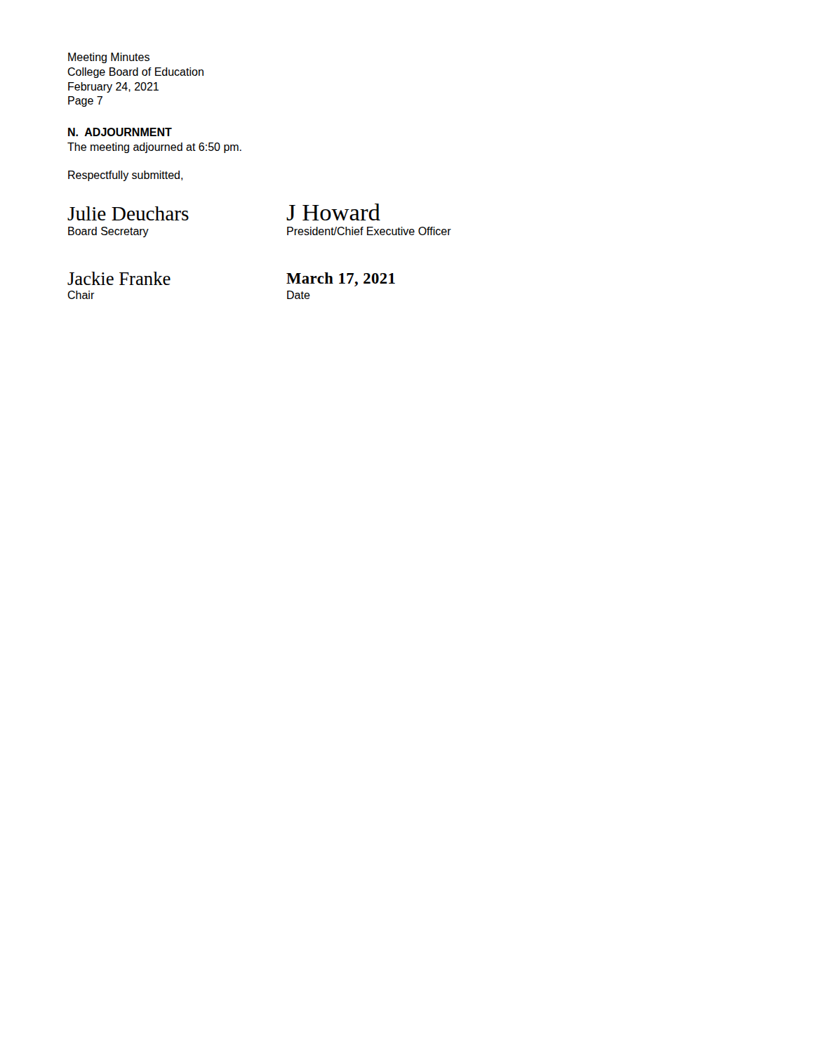Meeting Minutes
College Board of Education
February 24, 2021
Page 7
N. ADJOURNMENT
The meeting adjourned at 6:50 pm.
Respectfully submitted,
| Julie Deuchars | J Howard |
| Board Secretary | President/Chief Executive Officer |
| Jackie Franke | March 17, 2021 |
| Chair | Date |